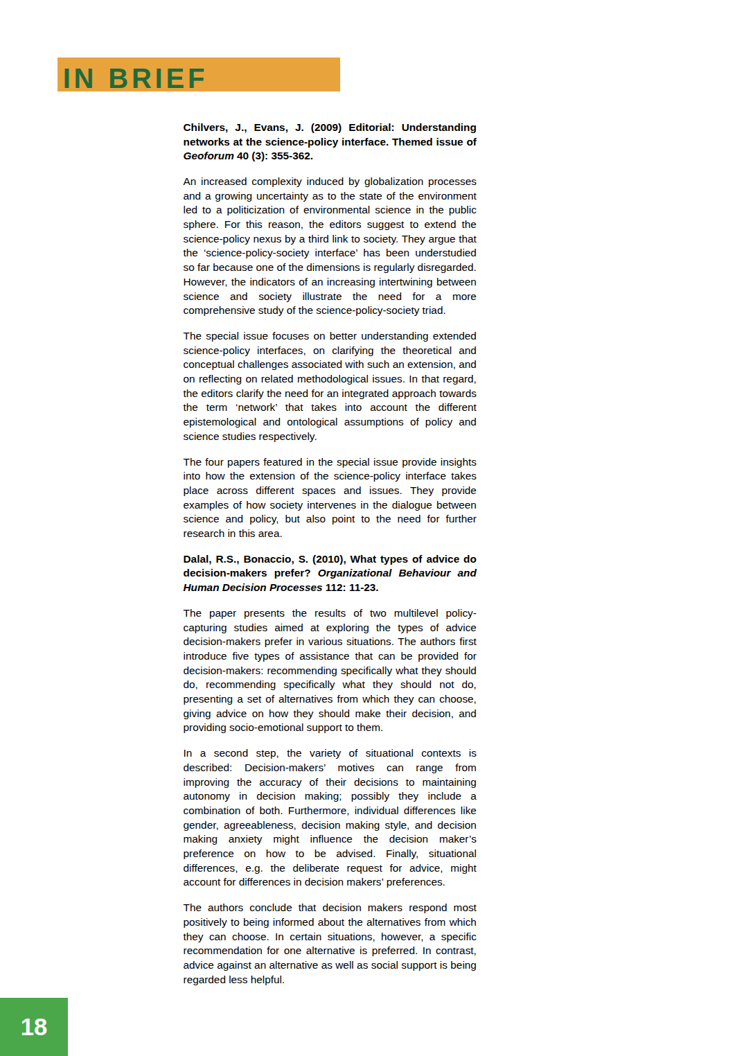IN BRIEF
Chilvers, J., Evans, J. (2009) Editorial: Understanding networks at the science-policy interface. Themed issue of Geoforum 40 (3): 355-362.
An increased complexity induced by globalization processes and a growing uncertainty as to the state of the environment led to a politicization of environmental science in the public sphere. For this reason, the editors suggest to extend the science-policy nexus by a third link to society. They argue that the ‘science-policy-society interface’ has been understudied so far because one of the dimensions is regularly disregarded. However, the indicators of an increasing intertwining between science and society illustrate the need for a more comprehensive study of the science-policy-society triad.
The special issue focuses on better understanding extended science-policy interfaces, on clarifying the theoretical and conceptual challenges associated with such an extension, and on reflecting on related methodological issues. In that regard, the editors clarify the need for an integrated approach towards the term ‘network’ that takes into account the different epistemological and ontological assumptions of policy and science studies respectively.
The four papers featured in the special issue provide insights into how the extension of the science-policy interface takes place across different spaces and issues. They provide examples of how society intervenes in the dialogue between science and policy, but also point to the need for further research in this area.
Dalal, R.S., Bonaccio, S. (2010), What types of advice do decision-makers prefer? Organizational Behaviour and Human Decision Processes 112: 11-23.
The paper presents the results of two multilevel policy-capturing studies aimed at exploring the types of advice decision-makers prefer in various situations. The authors first introduce five types of assistance that can be provided for decision-makers: recommending specifically what they should do, recommending specifically what they should not do, presenting a set of alternatives from which they can choose, giving advice on how they should make their decision, and providing socio-emotional support to them.
In a second step, the variety of situational contexts is described: Decision-makers’ motives can range from improving the accuracy of their decisions to maintaining autonomy in decision making; possibly they include a combination of both. Furthermore, individual differences like gender, agreeableness, decision making style, and decision making anxiety might influence the decision maker’s preference on how to be advised. Finally, situational differences, e.g. the deliberate request for advice, might account for differences in decision makers’ preferences.
The authors conclude that decision makers respond most positively to being informed about the alternatives from which they can choose. In certain situations, however, a specific recommendation for one alternative is preferred. In contrast, advice against an alternative as well as social support is being regarded less helpful.
18